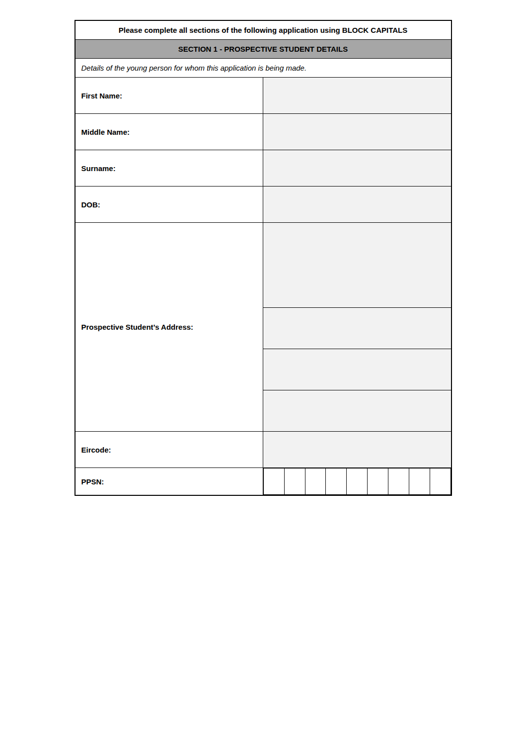| Please complete all sections of the following application using BLOCK CAPITALS |
| SECTION 1 - PROSPECTIVE STUDENT DETAILS |
| Details of the young person for whom this application is being made. |
| First Name: | |
| Middle Name: | |
| Surname: | |
| DOB: | |
| Prospective Student’s Address: | |
| Eircode: | |
| PPSN: | |